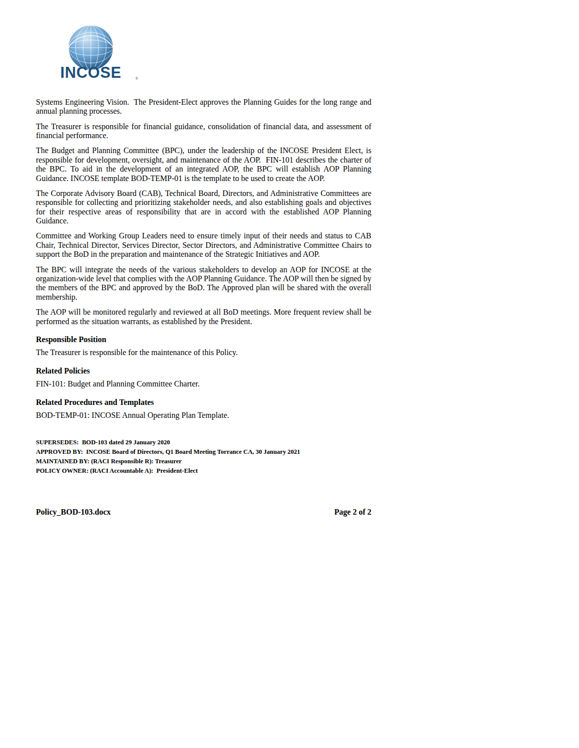INCOSE ®
Systems Engineering Vision. The President-Elect approves the Planning Guides for the long range and annual planning processes.
The Treasurer is responsible for financial guidance, consolidation of financial data, and assessment of financial performance.
The Budget and Planning Committee (BPC), under the leadership of the INCOSE President Elect, is responsible for development, oversight, and maintenance of the AOP. FIN-101 describes the charter of the BPC. To aid in the development of an integrated AOP, the BPC will establish AOP Planning Guidance. INCOSE template BOD-TEMP-01 is the template to be used to create the AOP.
The Corporate Advisory Board (CAB), Technical Board, Directors, and Administrative Committees are responsible for collecting and prioritizing stakeholder needs, and also establishing goals and objectives for their respective areas of responsibility that are in accord with the established AOP Planning Guidance.
Committee and Working Group Leaders need to ensure timely input of their needs and status to CAB Chair, Technical Director, Services Director, Sector Directors, and Administrative Committee Chairs to support the BoD in the preparation and maintenance of the Strategic Initiatives and AOP.
The BPC will integrate the needs of the various stakeholders to develop an AOP for INCOSE at the organization-wide level that complies with the AOP Planning Guidance. The AOP will then be signed by the members of the BPC and approved by the BoD. The Approved plan will be shared with the overall membership.
The AOP will be monitored regularly and reviewed at all BoD meetings. More frequent review shall be performed as the situation warrants, as established by the President.
Responsible Position
The Treasurer is responsible for the maintenance of this Policy.
Related Policies
FIN-101: Budget and Planning Committee Charter.
Related Procedures and Templates
BOD-TEMP-01: INCOSE Annual Operating Plan Template.
SUPERSEDES: BOD-103 dated 29 January 2020
APPROVED BY: INCOSE Board of Directors, Q1 Board Meeting Torrance CA, 30 January 2021
MAINTAINED BY: (RACI Responsible R): Treasurer
POLICY OWNER: (RACI Accountable A): President-Elect
Policy_BOD-103.docx Page 2 of 2